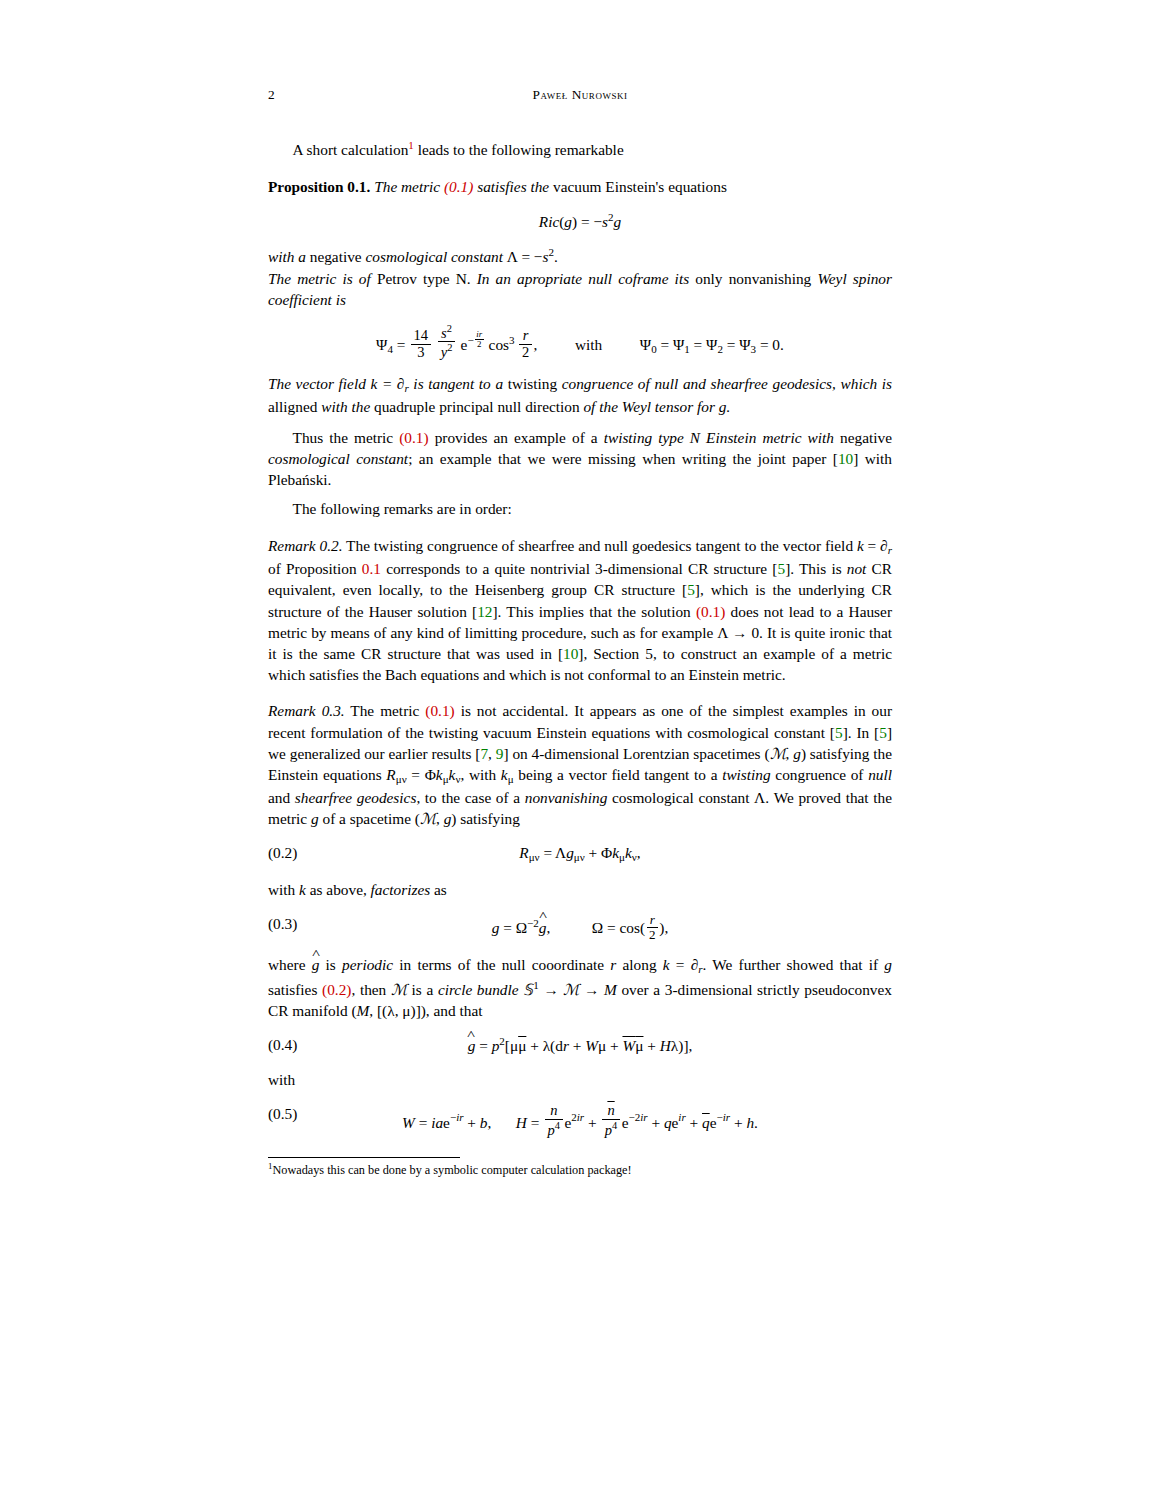2 Paweł Nurowski
A short calculation1 leads to the following remarkable
Proposition 0.1. The metric (0.1) satisfies the vacuum Einstein's equations
Ric(g) = −s 2 g
with a negative cosmological constant Λ = −s 2.
The metric is of Petrov type N. In an apropriate null coframe its only nonvanishing Weyl spinor coefficient is
Ψ4 = 143 s 2 y 2 e−ir 2 cos 3 r 2, with Ψ0 = Ψ1 = Ψ2 = Ψ3 = 0.
The vector field k = ∂r is tangent to a twisting congruence of null and shearfree geodesics, which is alligned with the quadruple principal null direction of the Weyl tensor for g.
Thus the metric (0.1) provides an example of a twisting type N Einstein metric with negative cosmological constant; an example that we were missing when writing the joint paper [10] with Plebański.
The following remarks are in order:
Remark 0.2. The twisting congruence of shearfree and null goedesics tangent to the vector field k = ∂r of Proposition 0.1 corresponds to a quite nontrivial 3-dimensional CR structure [5]. This is not CR equivalent, even locally, to the Heisenberg group CR structure [5], which is the underlying CR structure of the Hauser solution [12]. This implies that the solution (0.1) does not lead to a Hauser metric by means of any kind of limitting procedure, such as for example Λ → 0. It is quite ironic that it is the same CR structure that was used in [10], Section 5, to construct an example of a metric which satisfies the Bach equations and which is not conformal to an Einstein metric.
Remark 0.3. The metric (0.1) is not accidental. It appears as one of the simplest examples in our recent formulation of the twisting vacuum Einstein equations with cosmological constant [5]. In [5] we generalized our earlier results [7, 9] on 4-dimensional Lorentzian spacetimes (ℳ, g) satisfying the Einstein equations Rμν = Φkμkν, with kμ being a vector field tangent to a twisting congruence of null and shearfree geodesics, to the case of a nonvanishing cosmological constant Λ. We proved that the metric g of a spacetime (ℳ, g) satisfying
(0.2) Rμν = Λgμν + Φkμkν,
with k as above, factorizes as
(0.3) g = Ω−2 g, Ω = cos(r 2),
where g is periodic in terms of the null cooordinate r along k = ∂r. We further showed that if g satisfies (0.2), then ℳ is a circle bundle 𝕊 1 → ℳ → M over a 3-dimensional strictly pseudoconvex CR manifold (M, [(λ, μ)]), and that
(0.4) g = p 2[μμ + λ(dr + Wμ + Wμ + Hλ)],
with
(0.5) W = ia e−ir + b, H = np 4 e 2ir + np 4 e−2ir + qeir + qe−ir + h.
1Nowadays this can be done by a symbolic computer calculation package!